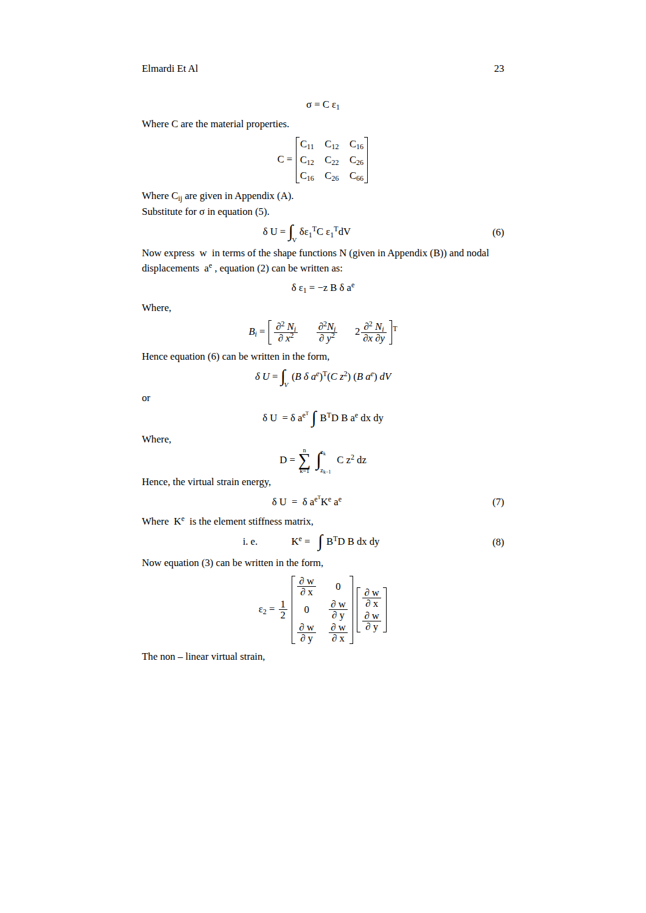Elmardi Et Al 23
σ = C ε1
Where C are the material properties.
C = C11 C12 C16 C12 C22 C26 C16 C26 C66
Where Cij are given in Appendix (A).
Substitute for σ in equation (5).
δ U = ∫V δε1TC ε1TdV
(6)
Now express w in terms of the shape functions N (given in Appendix (B)) and nodal displacements ae , equation (2) can be written as:
δ ε1 = −z B δ ae
Where,
Bi = ∂2 Ni∂ x2 ∂2Ni∂ y2 2∂2 Ni∂x ∂y T
Hence equation (6) can be written in the form,
δ U = ∫V (B δ ae)T(C z2) (B ae) dV
or
δ U = δ aeT ∫ BTD B ae dx dy
Where,
D = n ∑ k=1 zk ∫ zk−1 C z2 dz
Hence, the virtual strain energy,
δ U = δ aeTKe ae
(7)
Where Ke is the element stiffness matrix,
i. e. Ke = ∫ BTD B dx dy
(8)
Now equation (3) can be written in the form,
ε2 = 12 ∂ w∂ x 0 0∂ w∂ y ∂ w∂ y∂ w∂ x ∂ w∂ x ∂ w∂ y
The non – linear virtual strain,